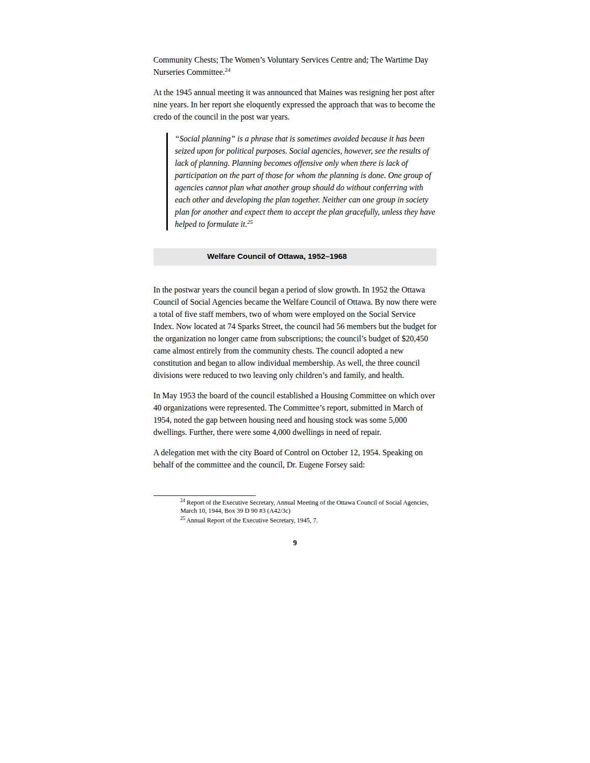Community Chests; The Women’s Voluntary Services Centre and; The Wartime Day Nurseries Committee.24
At the 1945 annual meeting it was announced that Maines was resigning her post after nine years. In her report she eloquently expressed the approach that was to become the credo of the council in the post war years.
“Social planning” is a phrase that is sometimes avoided because it has been seized upon for political purposes. Social agencies, however, see the results of lack of planning. Planning becomes offensive only when there is lack of participation on the part of those for whom the planning is done. One group of agencies cannot plan what another group should do without conferring with each other and developing the plan together. Neither can one group in society plan for another and expect them to accept the plan gracefully, unless they have helped to formulate it.25
Welfare Council of Ottawa, 1952–1968
In the postwar years the council began a period of slow growth. In 1952 the Ottawa Council of Social Agencies became the Welfare Council of Ottawa. By now there were a total of five staff members, two of whom were employed on the Social Service Index. Now located at 74 Sparks Street, the council had 56 members but the budget for the organization no longer came from subscriptions; the council’s budget of $20,450 came almost entirely from the community chests. The council adopted a new constitution and began to allow individual membership. As well, the three council divisions were reduced to two leaving only children’s and family, and health.
In May 1953 the board of the council established a Housing Committee on which over 40 organizations were represented. The Committee’s report, submitted in March of 1954, noted the gap between housing need and housing stock was some 5,000 dwellings. Further, there were some 4,000 dwellings in need of repair.
A delegation met with the city Board of Control on October 12, 1954. Speaking on behalf of the committee and the council, Dr. Eugene Forsey said:
24 Report of the Executive Secretary, Annual Meeting of the Ottawa Council of Social Agencies, March 10, 1944, Box 39 D 90 #3 (A42/3c)
25 Annual Report of the Executive Secretary, 1945, 7.
9